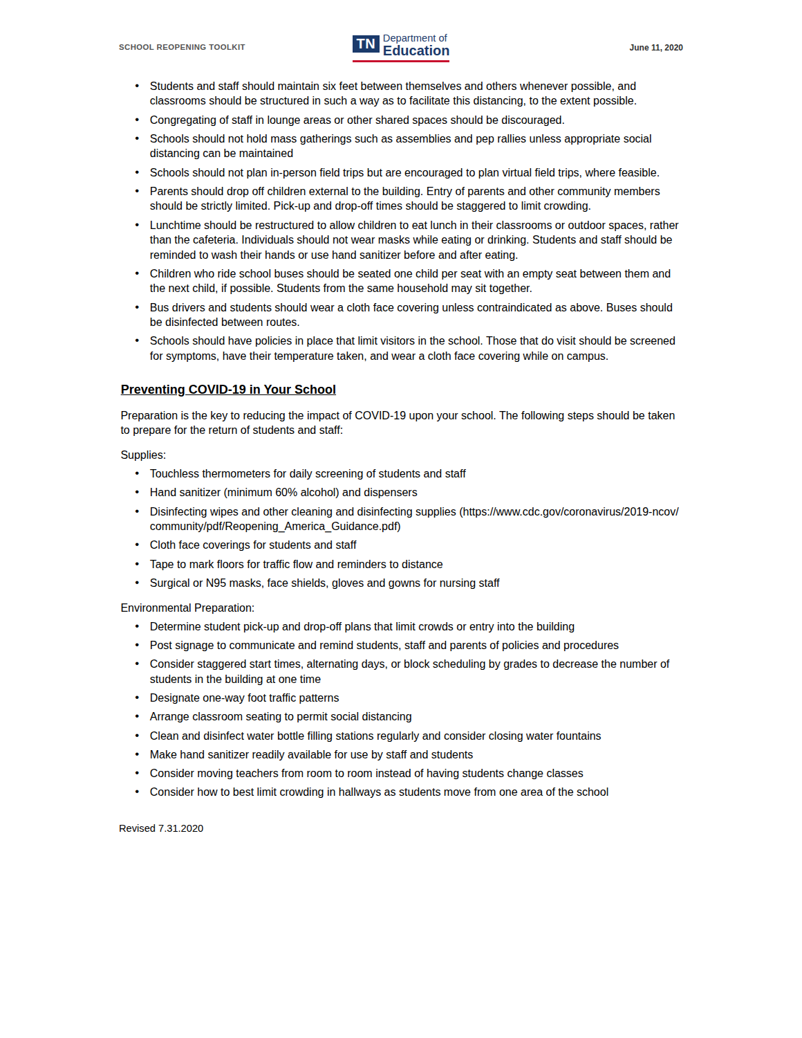School Reopening Toolkit
TN Department of Education
June 11, 2020
Students and staff should maintain six feet between themselves and others whenever possible, and classrooms should be structured in such a way as to facilitate this distancing, to the extent possible.
Congregating of staff in lounge areas or other shared spaces should be discouraged.
Schools should not hold mass gatherings such as assemblies and pep rallies unless appropriate social distancing can be maintained
Schools should not plan in-person field trips but are encouraged to plan virtual field trips, where feasible.
Parents should drop off children external to the building. Entry of parents and other community members should be strictly limited. Pick-up and drop-off times should be staggered to limit crowding.
Lunchtime should be restructured to allow children to eat lunch in their classrooms or outdoor spaces, rather than the cafeteria. Individuals should not wear masks while eating or drinking. Students and staff should be reminded to wash their hands or use hand sanitizer before and after eating.
Children who ride school buses should be seated one child per seat with an empty seat between them and the next child, if possible. Students from the same household may sit together.
Bus drivers and students should wear a cloth face covering unless contraindicated as above. Buses should be disinfected between routes.
Schools should have policies in place that limit visitors in the school. Those that do visit should be screened for symptoms, have their temperature taken, and wear a cloth face covering while on campus.
Preventing COVID-19 in Your School
Preparation is the key to reducing the impact of COVID-19 upon your school. The following steps should be taken to prepare for the return of students and staff:
Supplies:
Touchless thermometers for daily screening of students and staff
Hand sanitizer (minimum 60% alcohol) and dispensers
Disinfecting wipes and other cleaning and disinfecting supplies (https://www.cdc.gov/coronavirus/2019-ncov/community/pdf/Reopening_America_Guidance.pdf)
Cloth face coverings for students and staff
Tape to mark floors for traffic flow and reminders to distance
Surgical or N95 masks, face shields, gloves and gowns for nursing staff
Environmental Preparation:
Determine student pick-up and drop-off plans that limit crowds or entry into the building
Post signage to communicate and remind students, staff and parents of policies and procedures
Consider staggered start times, alternating days, or block scheduling by grades to decrease the number of students in the building at one time
Designate one-way foot traffic patterns
Arrange classroom seating to permit social distancing
Clean and disinfect water bottle filling stations regularly and consider closing water fountains
Make hand sanitizer readily available for use by staff and students
Consider moving teachers from room to room instead of having students change classes
Consider how to best limit crowding in hallways as students move from one area of the school
Revised 7.31.2020